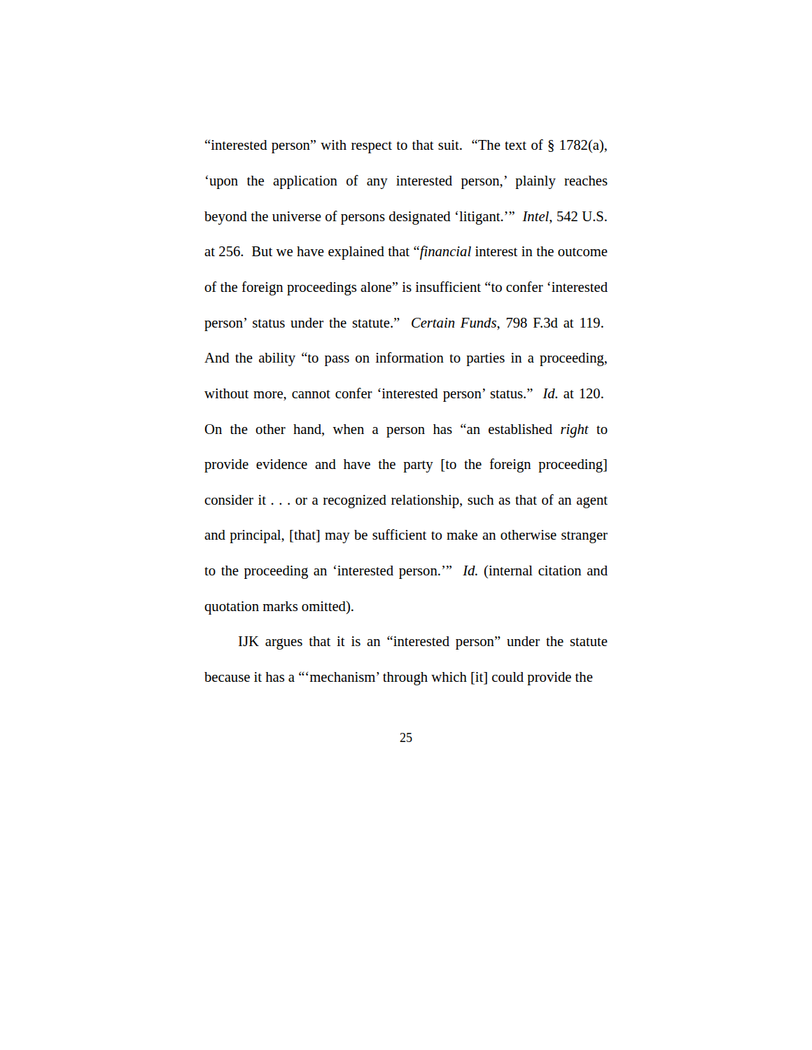“interested person” with respect to that suit. “The text of § 1782(a), ‘upon the application of any interested person,’ plainly reaches beyond the universe of persons designated ‘litigant.’” Intel, 542 U.S. at 256. But we have explained that “financial interest in the outcome of the foreign proceedings alone” is insufficient “to confer ‘interested person’ status under the statute.” Certain Funds, 798 F.3d at 119. And the ability “to pass on information to parties in a proceeding, without more, cannot confer ‘interested person’ status.” Id. at 120. On the other hand, when a person has “an established right to provide evidence and have the party [to the foreign proceeding] consider it . . . or a recognized relationship, such as that of an agent and principal, [that] may be sufficient to make an otherwise stranger to the proceeding an ‘interested person.’” Id. (internal citation and quotation marks omitted).
IJK argues that it is an “interested person” under the statute because it has a “‘mechanism’ through which [it] could provide the
25